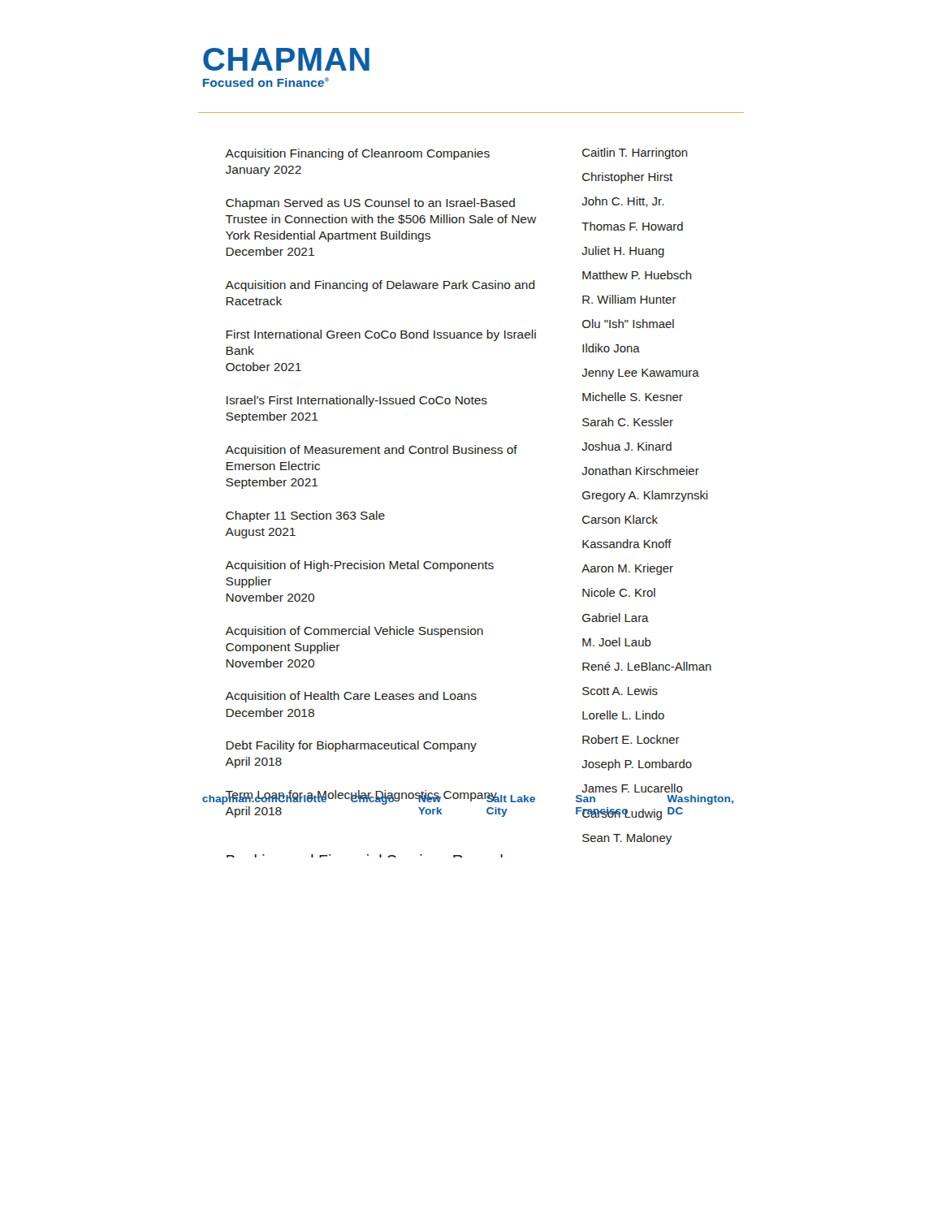CHAPMAN Focused on Finance®
Acquisition Financing of Cleanroom CompaniesJanuary 2022
Chapman Served as US Counsel to an Israel-Based Trustee in Connection with the $506 Million Sale of New York Residential Apartment BuildingsDecember 2021
Acquisition and Financing of Delaware Park Casino and Racetrack
First International Green CoCo Bond Issuance by Israeli BankOctober 2021
Israel's First Internationally-Issued CoCo NotesSeptember 2021
Acquisition of Measurement and Control Business of Emerson ElectricSeptember 2021
Chapter 11 Section 363 SaleAugust 2021
Acquisition of High-Precision Metal Components SupplierNovember 2020
Acquisition of Commercial Vehicle Suspension Component SupplierNovember 2020
Acquisition of Health Care Leases and LoansDecember 2018
Debt Facility for Biopharmaceutical CompanyApril 2018
Term Loan for a Molecular Diagnostics CompanyApril 2018
Banking and Financial Services Record Updates
April 7, 2020 (Updated June 28, 2022)
Congress Acts to Preserve the Increased Debt Eligibility Threshold of the Small Business Reorganization Act of 2019
Caitlin T. Harrington
Christopher Hirst
John C. Hitt, Jr.
Thomas F. Howard
Juliet H. Huang
Matthew P. Huebsch
R. William Hunter
Olu "Ish" Ishmael
Ildiko Jona
Jenny Lee Kawamura
Michelle S. Kesner
Sarah C. Kessler
Joshua J. Kinard
Jonathan Kirschmeier
Gregory A. Klamrzynski
Carson Klarck
Kassandra Knoff
Aaron M. Krieger
Nicole C. Krol
Gabriel Lara
M. Joel Laub
René J. LeBlanc-Allman
Scott A. Lewis
Lorelle L. Lindo
Robert E. Lockner
Joseph P. Lombardo
James F. Lucarello
Carson Ludwig
Sean T. Maloney
Eric R. Manor
John J. Martin
David "Ari" Marzban
Amanda Mehr
Kellie F. Merkel
Timothy P. Mohan
chapman.com Charlotte Chicago New York Salt Lake City San Francisco Washington, DC